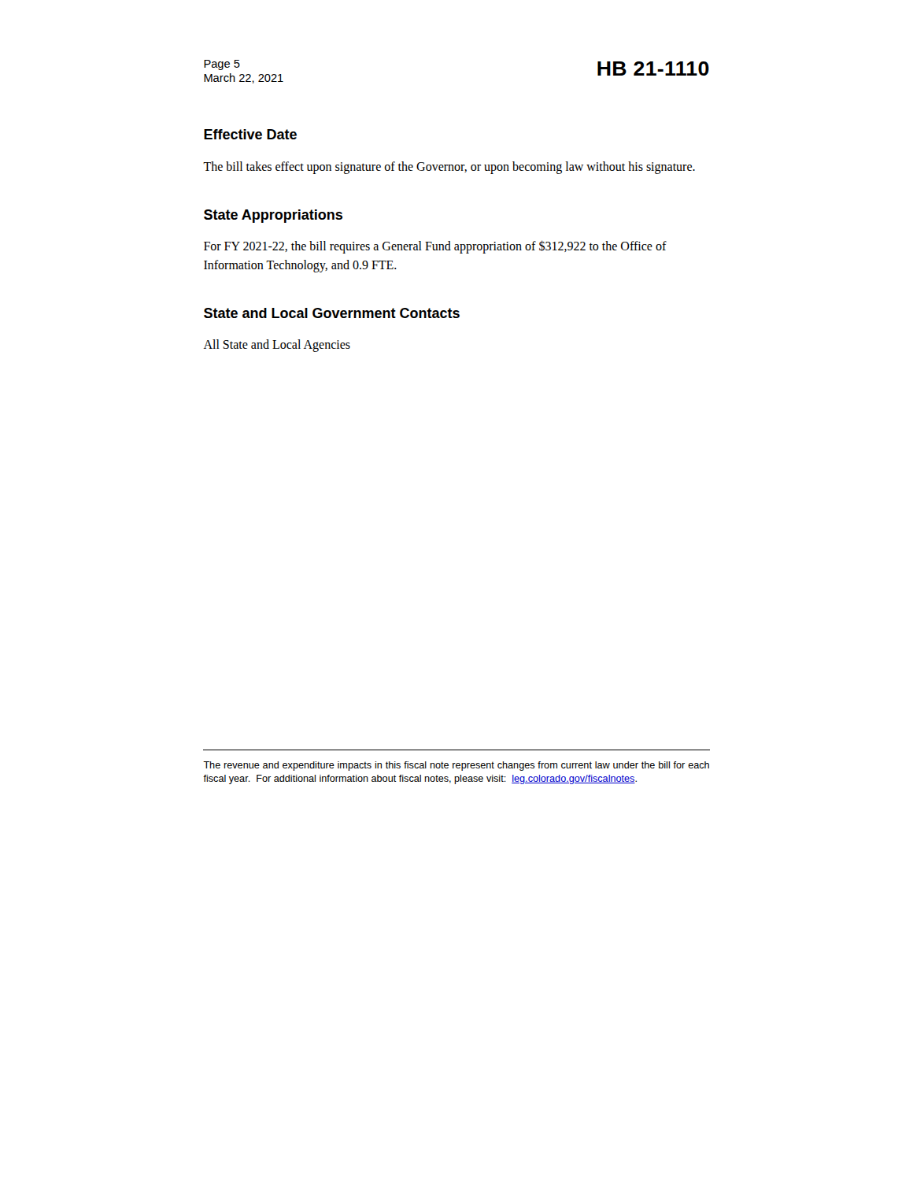Page 5
March 22, 2021
HB 21-1110
Effective Date
The bill takes effect upon signature of the Governor, or upon becoming law without his signature.
State Appropriations
For FY 2021-22, the bill requires a General Fund appropriation of $312,922 to the Office of Information Technology, and 0.9 FTE.
State and Local Government Contacts
All State and Local Agencies
The revenue and expenditure impacts in this fiscal note represent changes from current law under the bill for each fiscal year. For additional information about fiscal notes, please visit: leg.colorado.gov/fiscalnotes.